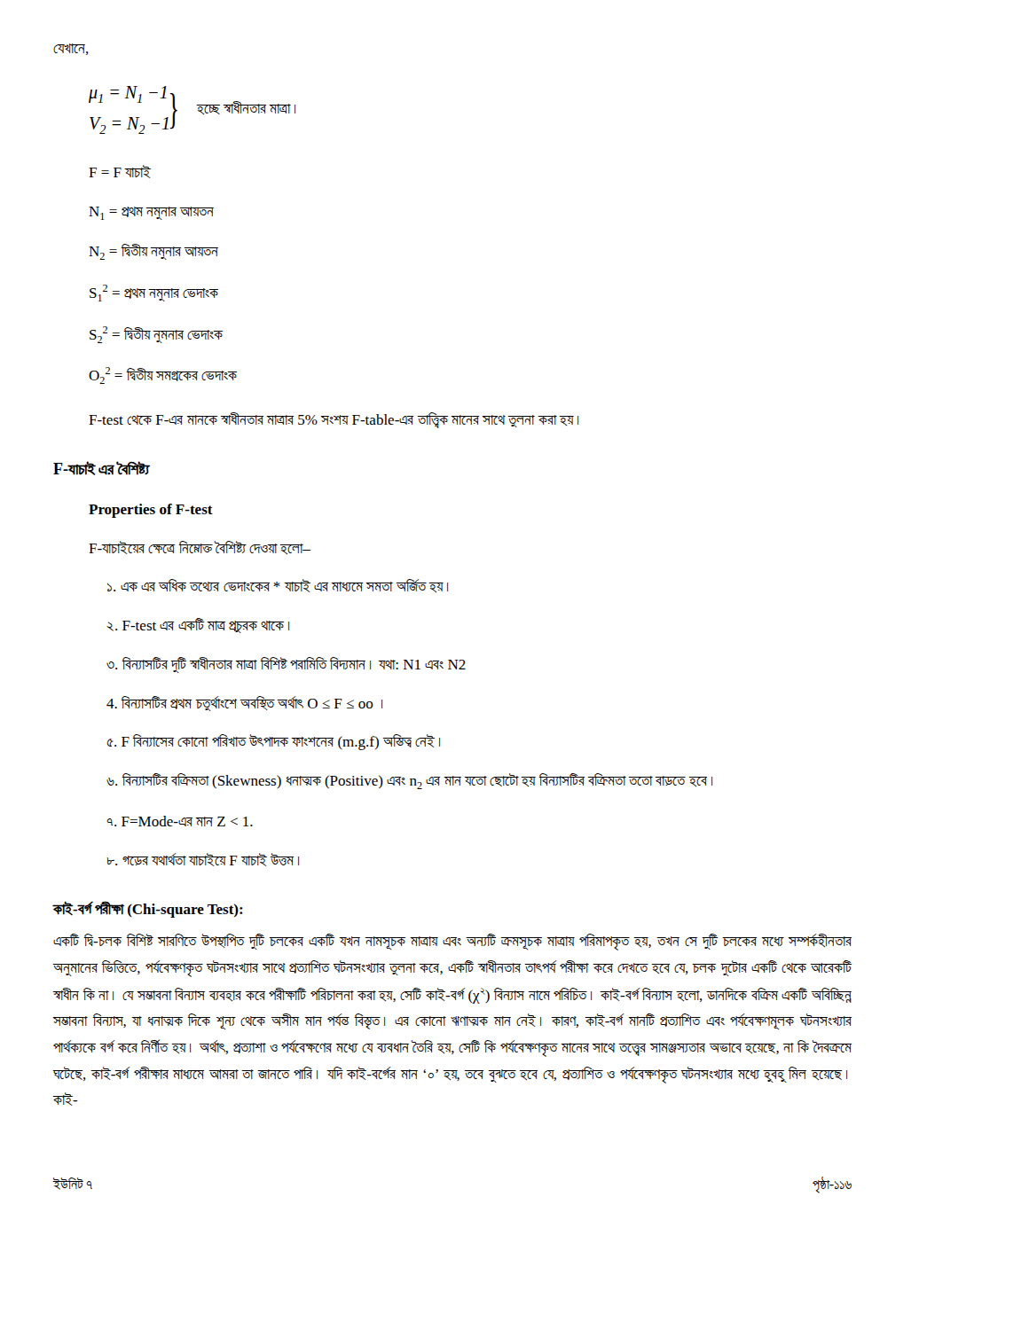যেখানে,
μ1 = N1 −1 V2 = N2 −1 } হচ্ছে স্বাধীনতার মাত্রা।
F = F যাচাই
N1 = প্রথম নমুনার আয়তন
N2 = দ্বিতীয় নমুনার আয়তন
S12 = প্রথম নমুনার ভেদাংক
S22 = দ্বিতীয় নুমনার ভেদাংক
O22 = দ্বিতীয় সমগ্রকের ভেদাংক
F-test থেকে F-এর মানকে স্বাধীনতার মাত্রার 5% সংশয় F-table-এর তাত্ত্বিক মানের সাথে তুলনা করা হয়।
F-যাচাই এর বৈশিষ্ট্য
Properties of F-test
F-যাচাইয়ের ক্ষেত্রে নিম্নোক্ত বৈশিষ্ট্য দেওয়া হলো–
১. এক এর অধিক তথ্যের ভেদাংকের * যাচাই এর মাধ্যমে সমতা অর্জিত হয়।
২. F-test এর একটি মাত্র প্রচুরক থাকে।
৩. বিন্যাসটির দুটি স্বাধীনতার মাত্রা বিশিষ্ট পরামিতি বিদ্যমান। যথা: N1 এবং N2
4. বিন্যাসটির প্রথম চতুর্থাংশে অবস্থিত অর্থাৎ O ≤ F ≤ oo ।
৫. F বিন্যাসের কোনো পরিখাত উৎপাদক ফাংশনের (m.g.f) অস্তিত্ব নেই।
৬. বিন্যাসটির বক্রিমতা (Skewness) ধনাত্মক (Positive) এবং n2 এর মান যতো ছোটো হয় বিন্যাসটির বক্রিমতা ততো বাড়তে হবে।
৭. F=Mode-এর মান Z < 1.
৮. গড়ের যথার্থতা যাচাইয়ে F যাচাই উত্তম।
কাই-বর্গ পরীক্ষা (Chi-square Test):
একটি দ্বি-চলক বিশিষ্ট সারণিতে উপস্থাপিত দুটি চলকের একটি যখন নামসূচক মাত্রায় এবং অন্যটি ক্রমসূচক মাত্রায় পরিমাপকৃত হয়, তখন সে দুটি চলকের মধ্যে সম্পর্কহীনতার অনুমানের ভিত্তিতে, পর্যবেক্ষণকৃত ঘটনসংখ্যার সাথে প্রত্যাশিত ঘটনসংখ্যার তুলনা করে, একটি স্বাধীনতার তাৎপর্য পরীক্ষা করে দেখতে হবে যে, চলক দুটোর একটি থেকে আরেকটি স্বাধীন কি না। যে সম্ভাবনা বিন্যাস ব্যবহার করে পরীক্ষাটি পরিচালনা করা হয়, সেটি কাই-বর্গ (χ২) বিন্যাস নামে পরিচিত। কাই-বর্গ বিন্যাস হলো, ডানদিকে বক্রিম একটি অবিচ্ছিন্ন সম্ভাবনা বিন্যাস, যা ধনাত্মক দিকে শূন্য থেকে অসীম মান পর্যন্ত বিস্তৃত। এর কোনো ঋণাত্মক মান নেই। কারণ, কাই-বর্গ মানটি প্রত্যাশিত এবং পর্যবেক্ষণমূলক ঘটনসংখ্যার পার্থক্যকে বর্গ করে নির্ণীত হয়। অর্থাৎ, প্রত্যাশা ও পর্যবেক্ষণের মধ্যে যে ব্যবধান তৈরি হয়, সেটি কি পর্যবেক্ষণকৃত মানের সাথে তত্ত্বের সামঞ্জস্যতার অভাবে হয়েছে, না কি দৈবক্রমে ঘটেছে, কাই-বর্গ পরীক্ষার মাধ্যমে আমরা তা জানতে পারি। যদি কাই-বর্গের মান ‘০’ হয়, তবে বুঝতে হবে যে, প্রত্যাশিত ও পর্যবেক্ষণকৃত ঘটনসংখ্যার মধ্যে হুবহু মিল হয়েছে। কাই-
ইউনিট ৭ পৃষ্ঠা-১১৬